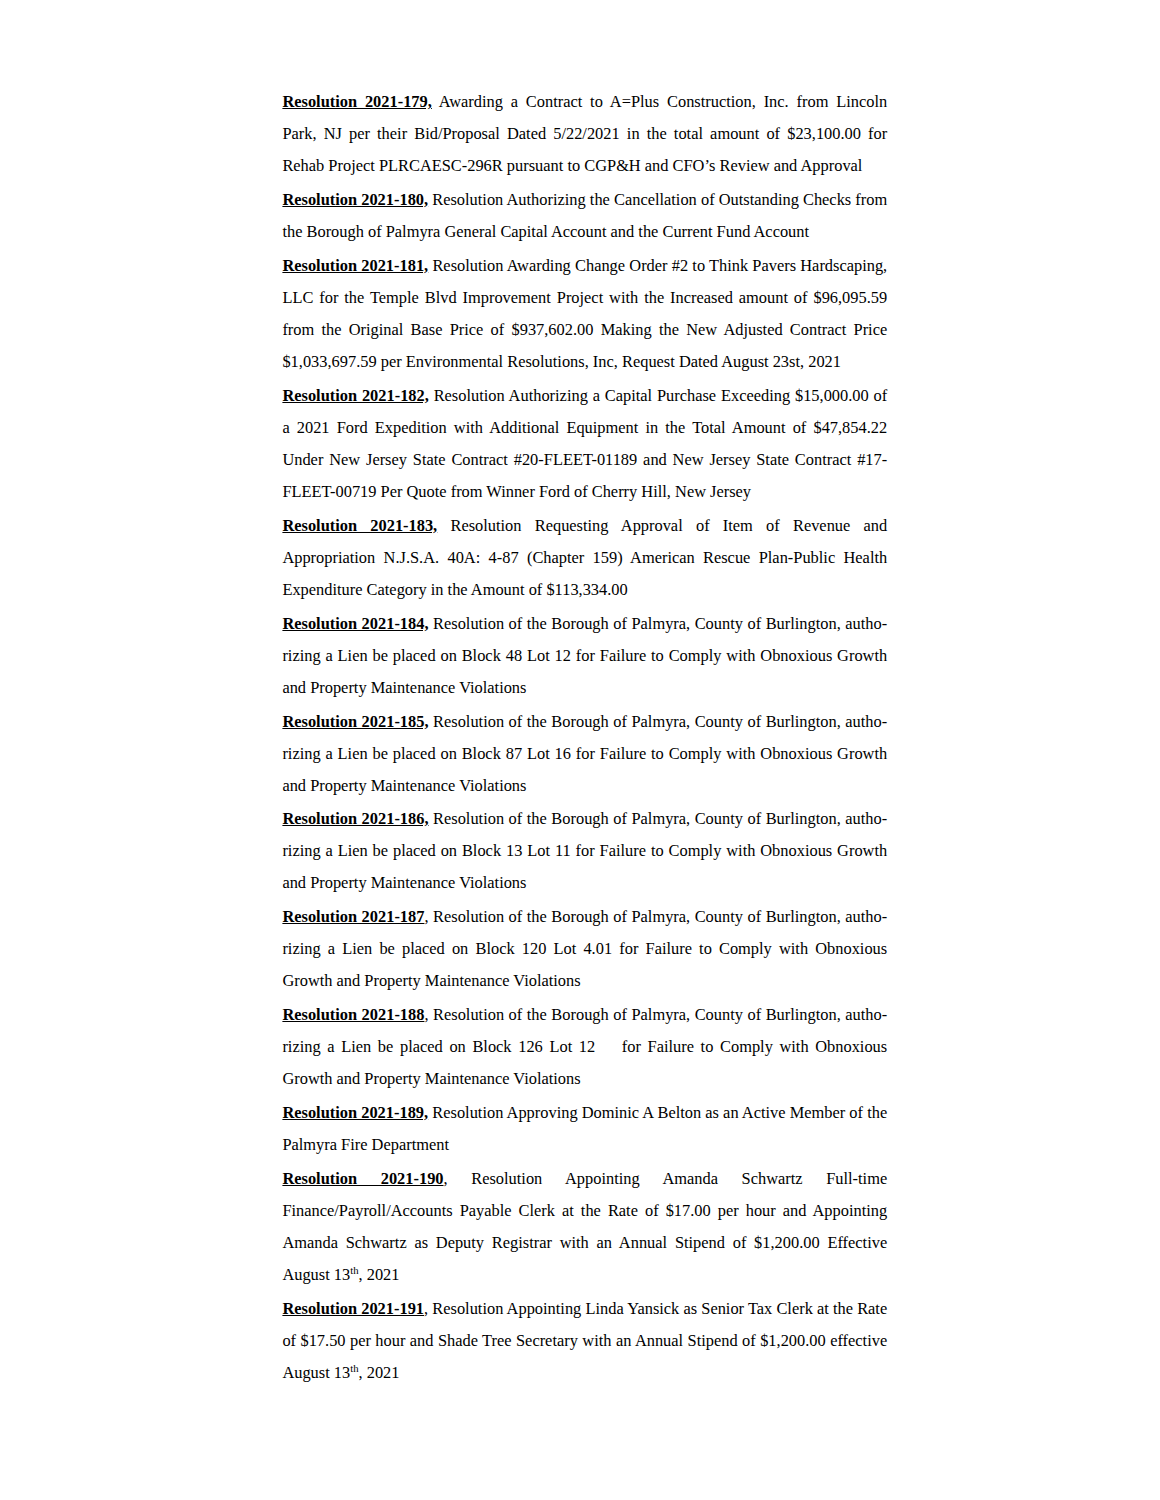Resolution 2021-179, Awarding a Contract to A=Plus Construction, Inc. from Lincoln Park, NJ per their Bid/Proposal Dated 5/22/2021 in the total amount of $23,100.00 for Rehab Project PLRCAESC-296R pursuant to CGP&H and CFO’s Review and Approval
Resolution 2021-180, Resolution Authorizing the Cancellation of Outstanding Checks from the Borough of Palmyra General Capital Account and the Current Fund Account
Resolution 2021-181, Resolution Awarding Change Order #2 to Think Pavers Hardscaping, LLC for the Temple Blvd Improvement Project with the Increased amount of $96,095.59 from the Original Base Price of $937,602.00 Making the New Adjusted Contract Price $1,033,697.59 per Environmental Resolutions, Inc, Request Dated August 23st, 2021
Resolution 2021-182, Resolution Authorizing a Capital Purchase Exceeding $15,000.00 of a 2021 Ford Expedition with Additional Equipment in the Total Amount of $47,854.22 Under New Jersey State Contract #20-FLEET-01189 and New Jersey State Contract #17-FLEET-00719 Per Quote from Winner Ford of Cherry Hill, New Jersey
Resolution 2021-183, Resolution Requesting Approval of Item of Revenue and Appropriation N.J.S.A. 40A: 4-87 (Chapter 159) American Rescue Plan-Public Health Expenditure Category in the Amount of $113,334.00
Resolution 2021-184, Resolution of the Borough of Palmyra, County of Burlington, authorizing a Lien be placed on Block 48 Lot 12 for Failure to Comply with Obnoxious Growth and Property Maintenance Violations
Resolution 2021-185, Resolution of the Borough of Palmyra, County of Burlington, authorizing a Lien be placed on Block 87 Lot 16 for Failure to Comply with Obnoxious Growth and Property Maintenance Violations
Resolution 2021-186, Resolution of the Borough of Palmyra, County of Burlington, authorizing a Lien be placed on Block 13 Lot 11 for Failure to Comply with Obnoxious Growth and Property Maintenance Violations
Resolution 2021-187, Resolution of the Borough of Palmyra, County of Burlington, authorizing a Lien be placed on Block 120 Lot 4.01 for Failure to Comply with Obnoxious Growth and Property Maintenance Violations
Resolution 2021-188, Resolution of the Borough of Palmyra, County of Burlington, authorizing a Lien be placed on Block 126 Lot 12 for Failure to Comply with Obnoxious Growth and Property Maintenance Violations
Resolution 2021-189, Resolution Approving Dominic A Belton as an Active Member of the Palmyra Fire Department
Resolution 2021-190, Resolution Appointing Amanda Schwartz Full-time Finance/Payroll/Accounts Payable Clerk at the Rate of $17.00 per hour and Appointing Amanda Schwartz as Deputy Registrar with an Annual Stipend of $1,200.00 Effective August 13th, 2021
Resolution 2021-191, Resolution Appointing Linda Yansick as Senior Tax Clerk at the Rate of $17.50 per hour and Shade Tree Secretary with an Annual Stipend of $1,200.00 effective August 13th, 2021